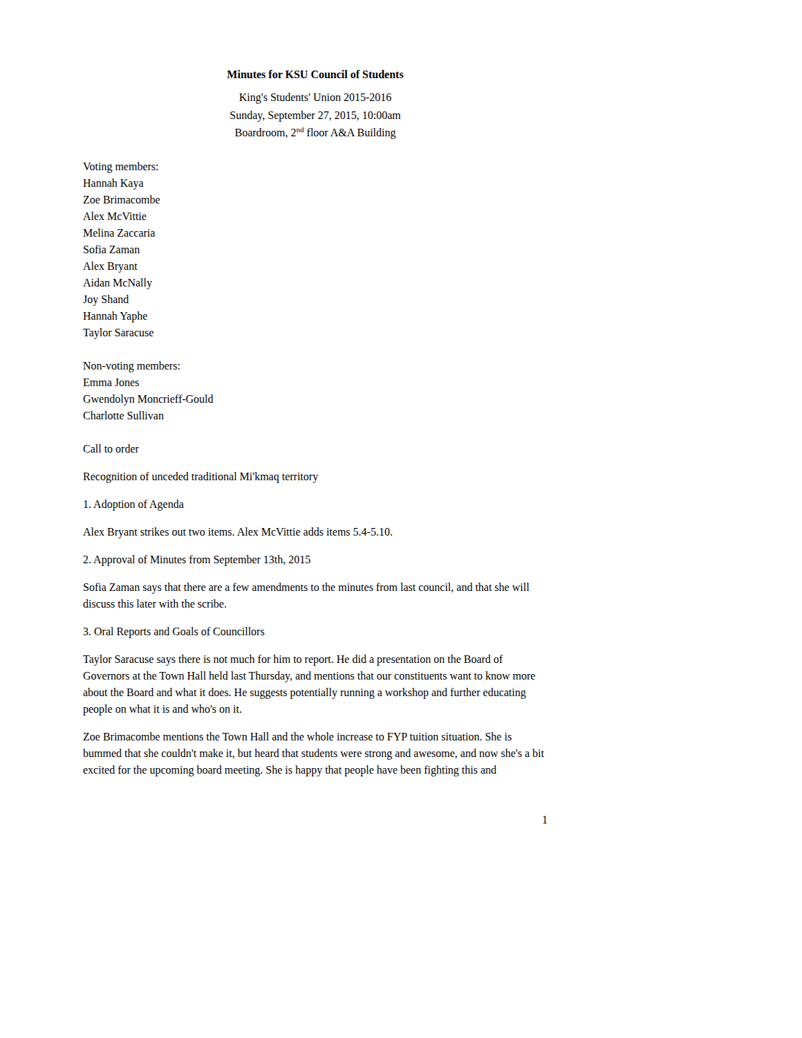Minutes for KSU Council of Students
King's Students' Union 2015-2016
Sunday, September 27, 2015, 10:00am
Boardroom, 2nd floor A&A Building
Voting members:
Hannah Kaya
Zoe Brimacombe
Alex McVittie
Melina Zaccaria
Sofia Zaman
Alex Bryant
Aidan McNally
Joy Shand
Hannah Yaphe
Taylor Saracuse
Non-voting members:
Emma Jones
Gwendolyn Moncrieff-Gould
Charlotte Sullivan
Call to order
Recognition of unceded traditional Mi'kmaq territory
1. Adoption of Agenda
Alex Bryant strikes out two items. Alex McVittie adds items 5.4-5.10.
2. Approval of Minutes from September 13th, 2015
Sofia Zaman says that there are a few amendments to the minutes from last council, and that she will discuss this later with the scribe.
3. Oral Reports and Goals of Councillors
Taylor Saracuse says there is not much for him to report. He did a presentation on the Board of Governors at the Town Hall held last Thursday, and mentions that our constituents want to know more about the Board and what it does. He suggests potentially running a workshop and further educating people on what it is and who's on it.
Zoe Brimacombe mentions the Town Hall and the whole increase to FYP tuition situation. She is bummed that she couldn't make it, but heard that students were strong and awesome, and now she's a bit excited for the upcoming board meeting. She is happy that people have been fighting this and
1